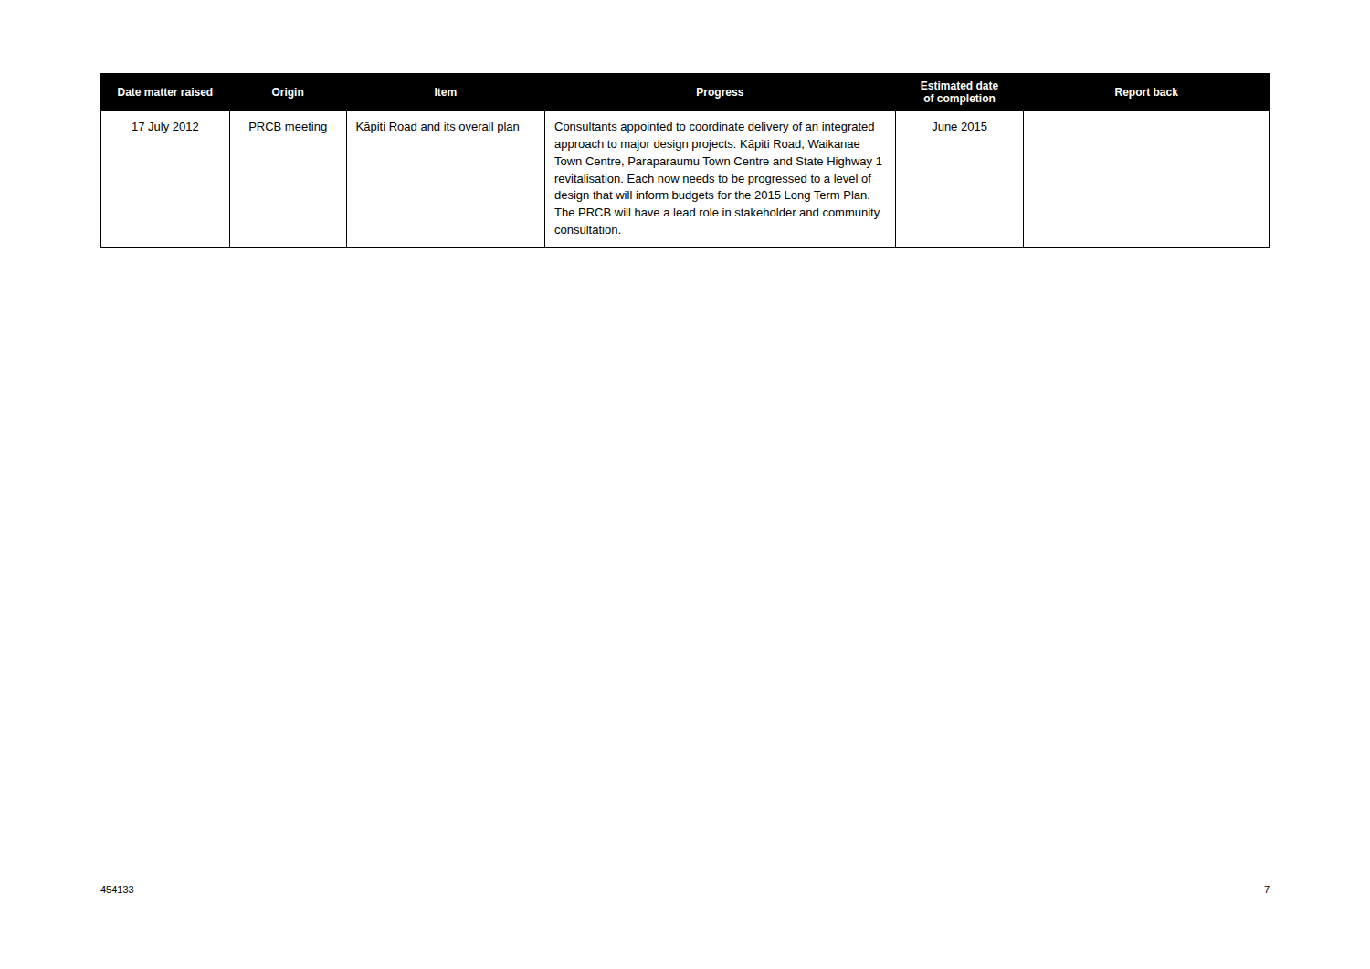| Date matter raised | Origin | Item | Progress | Estimated date of completion | Report back |
| --- | --- | --- | --- | --- | --- |
| 17 July 2012 | PRCB meeting | Kāpiti Road and its overall plan | Consultants appointed to coordinate delivery of an integrated approach to major design projects: Kāpiti Road, Waikanae Town Centre, Paraparaumu Town Centre and State Highway 1 revitalisation. Each now needs to be progressed to a level of design that will inform budgets for the 2015 Long Term Plan. The PRCB will have a lead role in stakeholder and community consultation. | June 2015 | |
454133 7